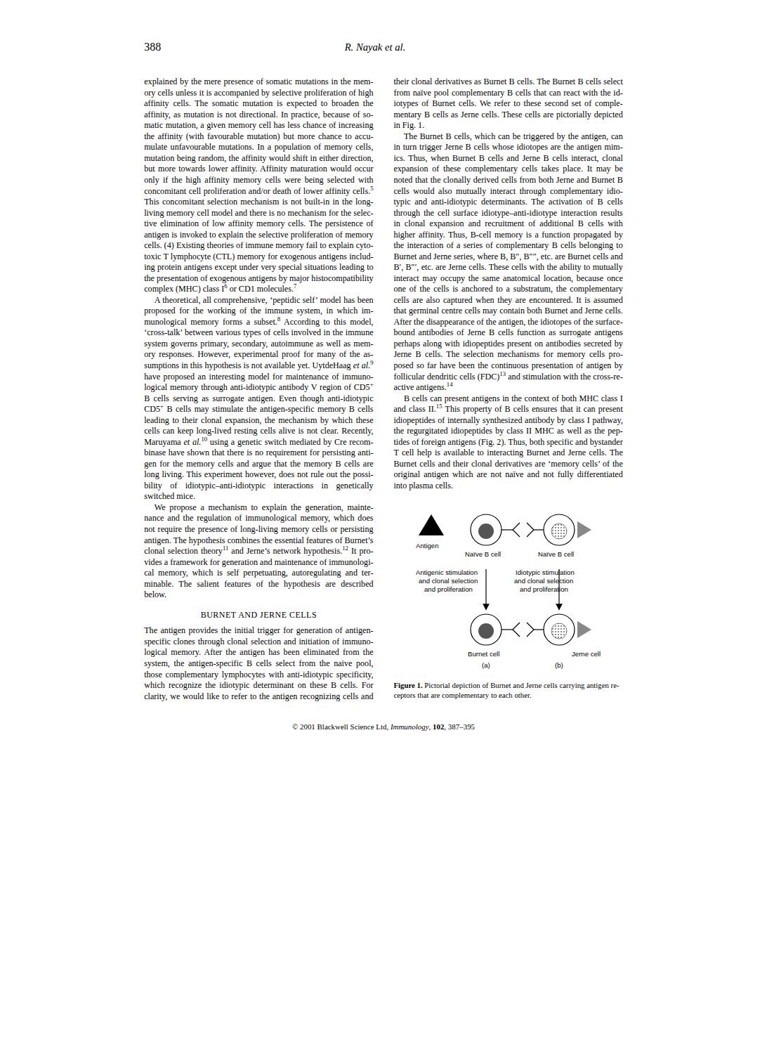388 R. Nayak et al.
explained by the mere presence of somatic mutations in the memory cells unless it is accompanied by selective proliferation of high affinity cells. The somatic mutation is expected to broaden the affinity, as mutation is not directional. In practice, because of somatic mutation, a given memory cell has less chance of increasing the affinity (with favourable mutation) but more chance to accumulate unfavourable mutations. In a population of memory cells, mutation being random, the affinity would shift in either direction, but more towards lower affinity. Affinity maturation would occur only if the high affinity memory cells were being selected with concomitant cell proliferation and/or death of lower affinity cells.5 This concomitant selection mechanism is not built-in in the long-living memory cell model and there is no mechanism for the selective elimination of low affinity memory cells. The persistence of antigen is invoked to explain the selective proliferation of memory cells. (4) Existing theories of immune memory fail to explain cytotoxic T lymphocyte (CTL) memory for exogenous antigens including protein antigens except under very special situations leading to the presentation of exogenous antigens by major histocompatibility complex (MHC) class I6 or CD1 molecules.7
A theoretical, all comprehensive, ‘peptidic self’ model has been proposed for the working of the immune system, in which immunological memory forms a subset.8 According to this model, ‘cross-talk’ between various types of cells involved in the immune system governs primary, secondary, autoimmune as well as memory responses. However, experimental proof for many of the assumptions in this hypothesis is not available yet. UytdeHaag et al.9 have proposed an interesting model for maintenance of immunological memory through anti-idiotypic antibody V region of CD5+ B cells serving as surrogate antigen. Even though anti-idiotypic CD5+ B cells may stimulate the antigen-specific memory B cells leading to their clonal expansion, the mechanism by which these cells can keep long-lived resting cells alive is not clear. Recently, Maruyama et al.10 using a genetic switch mediated by Cre recombinase have shown that there is no requirement for persisting antigen for the memory cells and argue that the memory B cells are long living. This experiment however, does not rule out the possibility of idiotypic–anti-idiotypic interactions in genetically switched mice.
We propose a mechanism to explain the generation, maintenance and the regulation of immunological memory, which does not require the presence of long-living memory cells or persisting antigen. The hypothesis combines the essential features of Burnet’s clonal selection theory11 and Jerne’s network hypothesis.12 It provides a framework for generation and maintenance of immunological memory, which is self perpetuating, autoregulating and terminable. The salient features of the hypothesis are described below.
Burnet and Jerne cells
The antigen provides the initial trigger for generation of antigen-specific clones through clonal selection and initiation of immunological memory. After the antigen has been eliminated from the system, the antigen-specific B cells select from the naive pool, those complementary lymphocytes with anti-idiotypic specificity, which recognize the idiotypic determinant on these B cells. For clarity, we would like to refer to the antigen recognizing cells and their clonal derivatives as Burnet B cells. The Burnet B cells select from naïve pool complementary B cells that can react with the idiotypes of Burnet cells. We refer to these second set of complementary B cells as Jerne cells. These cells are pictorially depicted in Fig. 1.
The Burnet B cells, which can be triggered by the antigen, can in turn trigger Jerne B cells whose idiotopes are the antigen mimics. Thus, when Burnet B cells and Jerne B cells interact, clonal expansion of these complementary cells takes place. It may be noted that the clonally derived cells from both Jerne and Burnet B cells would also mutually interact through complementary idiotypic and anti-idiotypic determinants. The activation of B cells through the cell surface idiotype–anti-idiotype interaction results in clonal expansion and recruitment of additional B cells with higher affinity. Thus, B-cell memory is a function propagated by the interaction of a series of complementary B cells belonging to Burnet and Jerne series, where B, B″, B″″, etc. are Burnet cells and B′, B″′, etc. are Jerne cells. These cells with the ability to mutually interact may occupy the same anatomical location, because once one of the cells is anchored to a substratum, the complementary cells are also captured when they are encountered. It is assumed that germinal centre cells may contain both Burnet and Jerne cells. After the disappearance of the antigen, the idiotopes of the surface-bound antibodies of Jerne B cells function as surrogate antigens perhaps along with idiopeptides present on antibodies secreted by Jerne B cells. The selection mechanisms for memory cells proposed so far have been the continuous presentation of antigen by follicular dendritic cells (FDC)13 and stimulation with the cross-reactive antigens.14
B cells can present antigens in the context of both MHC class I and class II.15 This property of B cells ensures that it can present idiopeptides of internally synthesized antibody by class I pathway, the regurgitated idiopeptides by class II MHC as well as the peptides of foreign antigens (Fig. 2). Thus, both specific and bystander T cell help is available to interacting Burnet and Jerne cells. The Burnet cells and their clonal derivatives are ‘memory cells’ of the original antigen which are not naïve and not fully differentiated into plasma cells.
Antigen Naïve B cell Naïve B cell Antigenic stimulation and clonal selection and proliferation Idiotypic stimulation and clonal selection and proliferation Burnet cell (a) Jerne cell (b)
Figure 1. Pictorial depiction of Burnet and Jerne cells carrying antigen receptors that are complementary to each other.
© 2001 Blackwell Science Ltd, Immunology, 102, 387–395